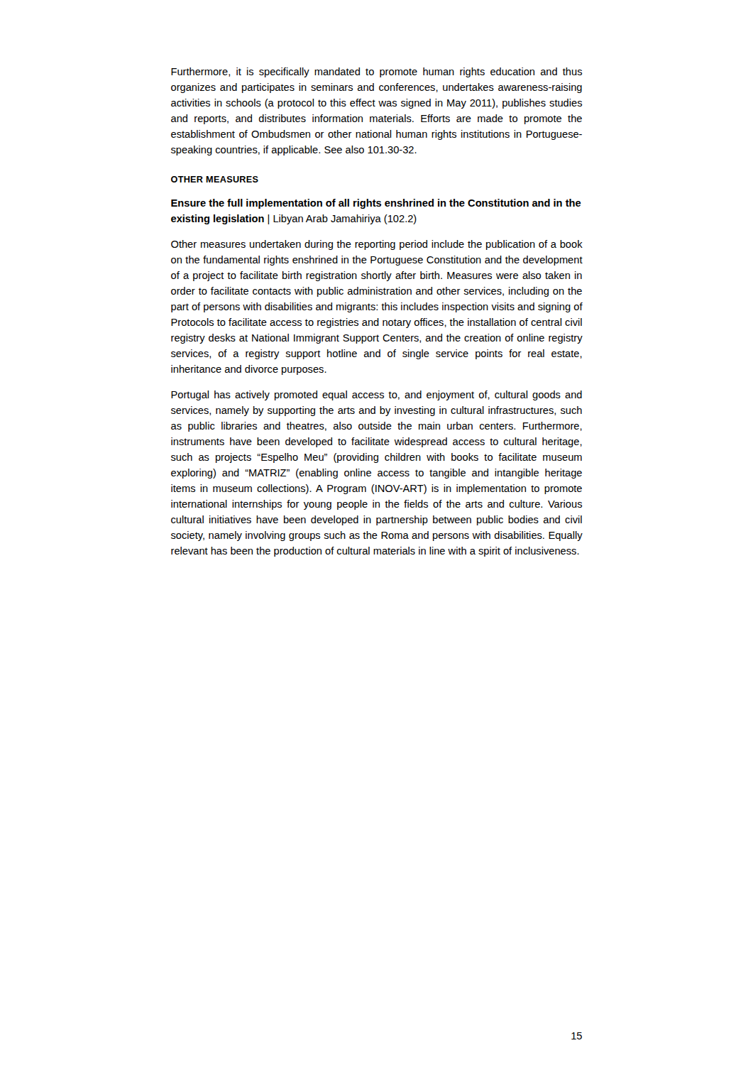Furthermore, it is specifically mandated to promote human rights education and thus organizes and participates in seminars and conferences, undertakes awareness-raising activities in schools (a protocol to this effect was signed in May 2011), publishes studies and reports, and distributes information materials. Efforts are made to promote the establishment of Ombudsmen or other national human rights institutions in Portuguese-speaking countries, if applicable. See also 101.30-32.
OTHER MEASURES
Ensure the full implementation of all rights enshrined in the Constitution and in the existing legislation | Libyan Arab Jamahiriya (102.2)
Other measures undertaken during the reporting period include the publication of a book on the fundamental rights enshrined in the Portuguese Constitution and the development of a project to facilitate birth registration shortly after birth. Measures were also taken in order to facilitate contacts with public administration and other services, including on the part of persons with disabilities and migrants: this includes inspection visits and signing of Protocols to facilitate access to registries and notary offices, the installation of central civil registry desks at National Immigrant Support Centers, and the creation of online registry services, of a registry support hotline and of single service points for real estate, inheritance and divorce purposes.
Portugal has actively promoted equal access to, and enjoyment of, cultural goods and services, namely by supporting the arts and by investing in cultural infrastructures, such as public libraries and theatres, also outside the main urban centers. Furthermore, instruments have been developed to facilitate widespread access to cultural heritage, such as projects “Espelho Meu” (providing children with books to facilitate museum exploring) and “MATRIZ” (enabling online access to tangible and intangible heritage items in museum collections). A Program (INOV-ART) is in implementation to promote international internships for young people in the fields of the arts and culture. Various cultural initiatives have been developed in partnership between public bodies and civil society, namely involving groups such as the Roma and persons with disabilities. Equally relevant has been the production of cultural materials in line with a spirit of inclusiveness.
15